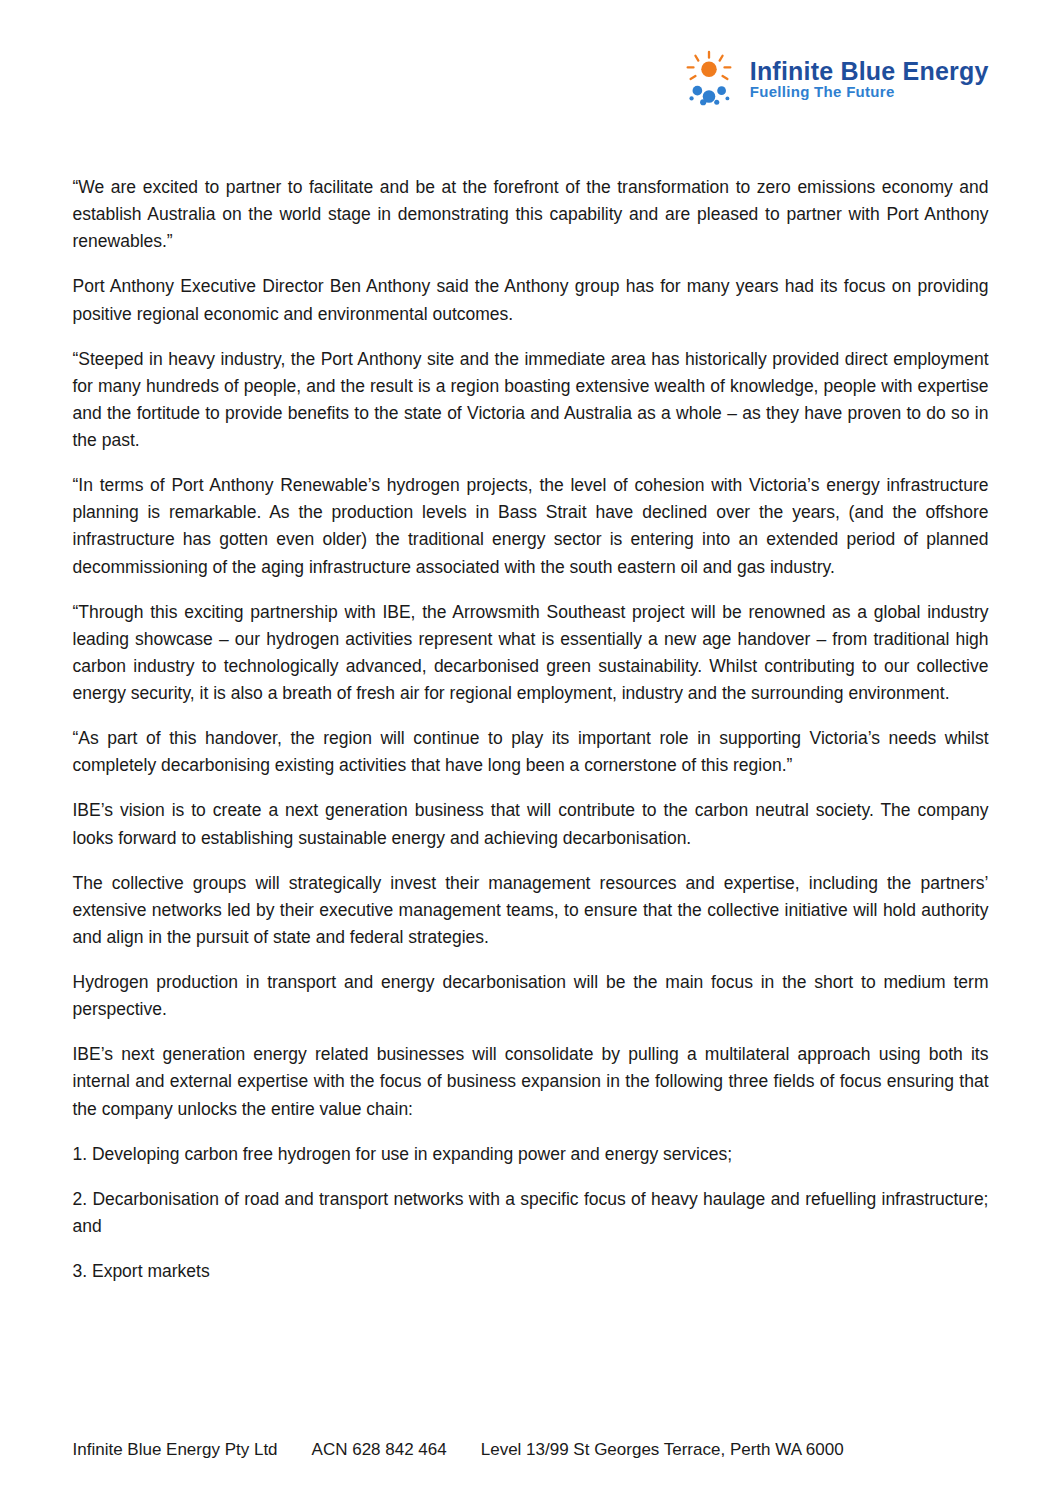Infinite Blue Energy
Fuelling The Future
“We are excited to partner to facilitate and be at the forefront of the transformation to zero emissions economy and establish Australia on the world stage in demonstrating this capability and are pleased to partner with Port Anthony renewables.”
Port Anthony Executive Director Ben Anthony said the Anthony group has for many years had its focus on providing positive regional economic and environmental outcomes.
“Steeped in heavy industry, the Port Anthony site and the immediate area has historically provided direct employment for many hundreds of people, and the result is a region boasting extensive wealth of knowledge, people with expertise and the fortitude to provide benefits to the state of Victoria and Australia as a whole – as they have proven to do so in the past.
“In terms of Port Anthony Renewable’s hydrogen projects, the level of cohesion with Victoria’s energy infrastructure planning is remarkable. As the production levels in Bass Strait have declined over the years, (and the offshore infrastructure has gotten even older) the traditional energy sector is entering into an extended period of planned decommissioning of the aging infrastructure associated with the south eastern oil and gas industry.
“Through this exciting partnership with IBE, the Arrowsmith Southeast project will be renowned as a global industry leading showcase – our hydrogen activities represent what is essentially a new age handover – from traditional high carbon industry to technologically advanced, decarbonised green sustainability. Whilst contributing to our collective energy security, it is also a breath of fresh air for regional employment, industry and the surrounding environment.
“As part of this handover, the region will continue to play its important role in supporting Victoria’s needs whilst completely decarbonising existing activities that have long been a cornerstone of this region.”
IBE’s vision is to create a next generation business that will contribute to the carbon neutral society. The company looks forward to establishing sustainable energy and achieving decarbonisation.
The collective groups will strategically invest their management resources and expertise, including the partners’ extensive networks led by their executive management teams, to ensure that the collective initiative will hold authority and align in the pursuit of state and federal strategies.
Hydrogen production in transport and energy decarbonisation will be the main focus in the short to medium term perspective.
IBE’s next generation energy related businesses will consolidate by pulling a multilateral approach using both its internal and external expertise with the focus of business expansion in the following three fields of focus ensuring that the company unlocks the entire value chain:
1. Developing carbon free hydrogen for use in expanding power and energy services;
2. Decarbonisation of road and transport networks with a specific focus of heavy haulage and refuelling infrastructure; and
3. Export markets
Infinite Blue Energy Pty Ltd ACN 628 842 464 Level 13/99 St Georges Terrace, Perth WA 6000